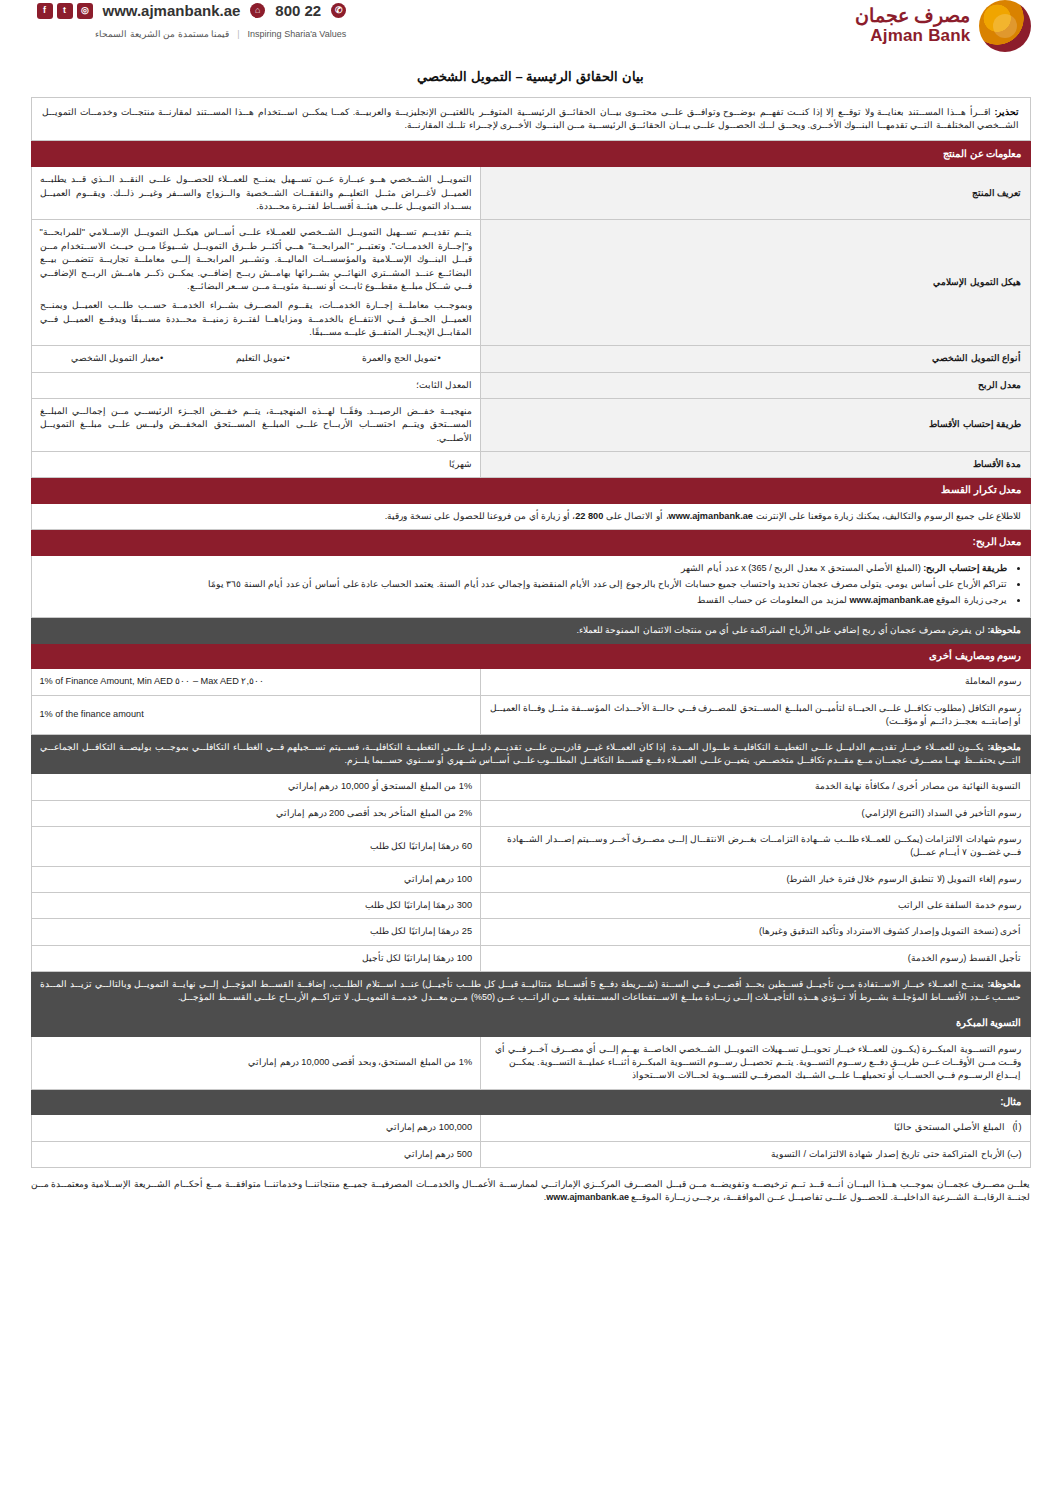مصرف عجمان
Ajman Bank
ft◎ www.ajmanbank.ae ⌂ 800 22 ✆
قيمنا مستمدة من الشريعة السمحاء | Inspiring Sharia'a Values
بيان الحقائق الرئيسية – التمويل الشخصي
تحذير: اقــرأ هــذا المســتند بعنايــة ولا توقــع إلا إذا كنــت تفهــم بوضــوح وتوافــق علــى محتــوى بيــان الحقائــق الرئيســية المتوفــر باللغتيــن الإنجليزيــة والعربيــة. كمــا يمكــن اســتخدام هــذا المســتند لمقارنــة منتجــات وخدمــات التمويــل الشــخصي المختلفــة التــي تقدمهــا البنــوك الأخــرى. ويحــق لــك الحصــول علــى بيــان الحقائــق الرئيســية مــن البنــوك الأخــرى لإجــراء تلــك المقارنــة.
| معلومات عن المنتج |
| تعريف المنتج | التمويــل الشــخصي هــو عبــارة عــن تســهيل يمنــح للعمــلاء للحصــول علــى النقــد الــذي قــد يطلبــه العميــل لأغــراض مثــل التعليــم والنفقــات الشــخصية والــزواج والســفر وغيــر ذلــك. ويقــوم العميــل بســداد التمويــل علــى هيئــة أقســاط لفتــرة محــددة. |
| هيكل التمويل الإسلامي | يتــم تقديــم تســهيل التمويــل الشــخصي للعمــلاء علــى أســاس هيكــل التمويــل الإســلامي "للمرابحــة" و"إجــارة الخدمــات". وتعتبــر "المرابحــة" هــي أكثــر طــرق التمويــل شــيوعًا مــن حيــث الاســتخدام مــن قبــل البنــوك الإســلامية والمؤسســات الماليــة. وتشــير المرابحــة إلــى معاملــة تجاريــة تتضمــن بيــع البضائــع عنــد المشــتري النهائــي بشــرائها بهامــش ربــح إضافــي. يمكــن ذكــر هامــش الربــح الإضافــي فــي شــكل مبلــغ مقطــوع ثابــت أو نســبة مئويــة مــن ســعر البضائــع. وبموجــب معاملــة إجــارة الخدمــات، يقــوم المصــرف بشــراء الخدمــة حســب طلــب العميــل ويمنــح العميــل الحــق فــي الانتفــاع بالخدمــة ومزاياهــا لفتــرة زمنيــة محــددة مســبقًا ويدفــع العميــل فــي المقابــل الإيجــار المتفــق عليــه مســبقًا. |
| أنواع التمويل الشخصي | •تمويل الحج والعمرة •تمويل التعليم •معيار التمويل الشخصي |
| معدل الربح | المعدل الثابت؛ |
| طريقة إحتساب الأقساط | منهجيــة خفــض الرصيــد. وفقًــا لهــذه المنهجيــة، يتــم خفــض الجــزء الرئيســي مــن إجمالــي المبلــغ المســتحق ويتــم احتســاب الأربــاح علــى المبلــغ المســتحق المخفــض وليــس علــى مبلــغ التمويــل الأصلــي. |
| مدة الأقساط | شهريًا |
| معدل تكرار القسط |
| للاطلاع على جميع الرسوم والتكاليف، يمكنك زيارة موقعنا على الإنترنت www.ajmanbank.ae ، أو الاتصال على 800 22 ، أو زيارة أي من فروعنا للحصول على نسخة ورقية. |
| معدل الربح: |
| طريقة إحتساب الربح: (المبلغ الأصلي المستحق x معدل الربح / 365) x عدد أيام الشهر تتراكم الأرباح على أساس يومي. يتولى مصرف عجمان تحديد واحتساب جميع حسابات الأرباح بالرجوع إلى عدد الأيام المنقضية وإجمالي عدد أيام السنة. يعتمد الحساب عادة على أساس أن عدد أيام السنة ٣٦٥ يومًا يرجى زيارة الموقع www.ajmanbank.ae لمزيد من المعلومات عن حساب القسط |
| ملحوظة: لن يفرض مصرف عجمان أي ربح إضافي على الأرباح المتراكمة على أي من منتجات الائتمان الممنوحة للعملاء. |
| رسوم ومصاريف أخرى |
| رسوم المعاملة | 1% of Finance Amount, Min AED ٥٠٠ – Max AED ٢,٥٠٠ |
| رسوم التكافل (مطلوب تكافــل علــى الحيــاة لتأميــن المبلــغ المســتحق للمصــرف فــي حالــة الأحــداث المؤســفة مثــل وفــاة العميــل أو إصابتــه بعجــز دائــم أو مؤقــت) | 1% of the finance amount |
| ملحوظة: يكــون للعمــلاء خيــار تقديــم الدليــل علــى التغطيــة التكافليــة طــوال المــدة. إذا كان العمــلاء غيــر قادريــن علــى تقديــم دليــل علــى التغطيــة التكافليــة، فســيتم تســجيلهم فــي الغطــاء التكافلــي بموجــب بوليصــة التكافــل الجماعــي التــي يحتفــظ بهــا مصــرف عجمــان مــع مقــدم تكافــل متخصــص. يتعيــن علــى العمــلاء دفــع قســط التكافــل المطلــوب علــى أســاس شــهري أو ســنوي حســبما يلــزم. |
| التسوية النهائية من مصادر أخرى / مكافأة نهاية الخدمة | 1% من المبلغ المستحق أو 10,000 درهم إماراتي |
| رسوم التأخير في السداد (التبرع الإلزامي) | 2% من المبلغ المتأخر بحد أقصى 200 درهم إماراتي |
| رسوم شهادات الالتزامات (يمكــن للعمــلاء طلــب شــهادة التزامــات بغــرض الانتقــال إلــى مصــرف آخــر وســيتم إصــدار الشــهادة فــي غضــون ٧ أيــام عمــل) | 60 درهمًا إماراتيًا لكل طلب |
| رسوم إلغاء التمويل (لا تنطبق الرسوم خلال فترة خيار الشرط) | 100 درهم إماراتي |
| رسوم خدمة السلفة على الراتب | 300 درهمًا إماراتيًا لكل طلب |
| أخرى (نسخة التمويل وإصدار كشوف الاسترداد وتأكيد التدقيق وغيرها) | 25 درهمًا إماراتيًا لكل طلب |
| تأجيل القسط (رسوم الخدمة) | 100 درهمًا إماراتيًا لكل تأجيل |
| ملحوظة: يمنــح العمــلاء خيــار الاســتفادة مــن تأجيــل قســطين بحــد أقصــى فــي الســنة (شــريطة دفــع 5 أقســاط متتاليــة قبــل كل طلــب تأجيــل) عنــد اســتلام الطلــب، إضافــة القســط المؤجــل إلــى نهايــة التمويــل وبالتالــي تزيــد المــدة حســب عــدد الأقســاط المؤجلــة بشــرط ألا تــؤدي هــذه التأجيــلات إلــى زيــادة مبلــغ الاســتقطاعات المســتقبلية مــن الراتــب عــن (50%) مــن معــدل خدمــة التمويــل. لا تتراكــم الأربــاح علــى القســط المؤجــل. |
| التسوية المبكرة |
| رسوم التســوية المبكــرة (يكــون للعمــلاء خيــار تحويــل تســهيلات التمويــل الشــخصي الخاصــة بهــم إلــى أي مصــرف آخــر فــي أي وقــت مــن الأوقــات عــن طريــق دفــع رســوم التســوية. يتــم تحصيــل رســوم التســوية المبكــرة أثنــاء عمليــة التســوية. يمكــن إيــداع الرســوم فــي الحســاب أو تحميلهــا علــى الشــيك المصرفــي للتســوية لحــالات الاســتحواذ | 1% من المبلغ المستحق، وبحد أقصى 10,000 درهم إماراتي |
| مثال: |
| (أ) المبلغ الأصلي المستحق حاليًا | 100,000 درهم إماراتي |
| (ب) الأرباح المتراكمة حتى تاريخ إصدار شهادة الالتزامات / التسوية | 500 درهم إماراتي |
يعلــن مصــرف عجمــان بموجــب هــذا البيــان أنــه قــد تــم ترخيصــه وتفويضــه مــن قبــل المصــرف المركــزي الإماراتــي لممارســة الأعمــال والخدمــات المصرفيــة جميــع منتجاتنــا وخدماتنــا متوافقــة مــع أحكــام الشــريعة الإســلامية ومعتمــدة مــن لجنــة الرقابــة الشــرعية الداخليــة. للحصــول علــى تفاصيــل عــن الموافقــة، يرجــى زيــارة الموقــع www.ajmanbank.ae.